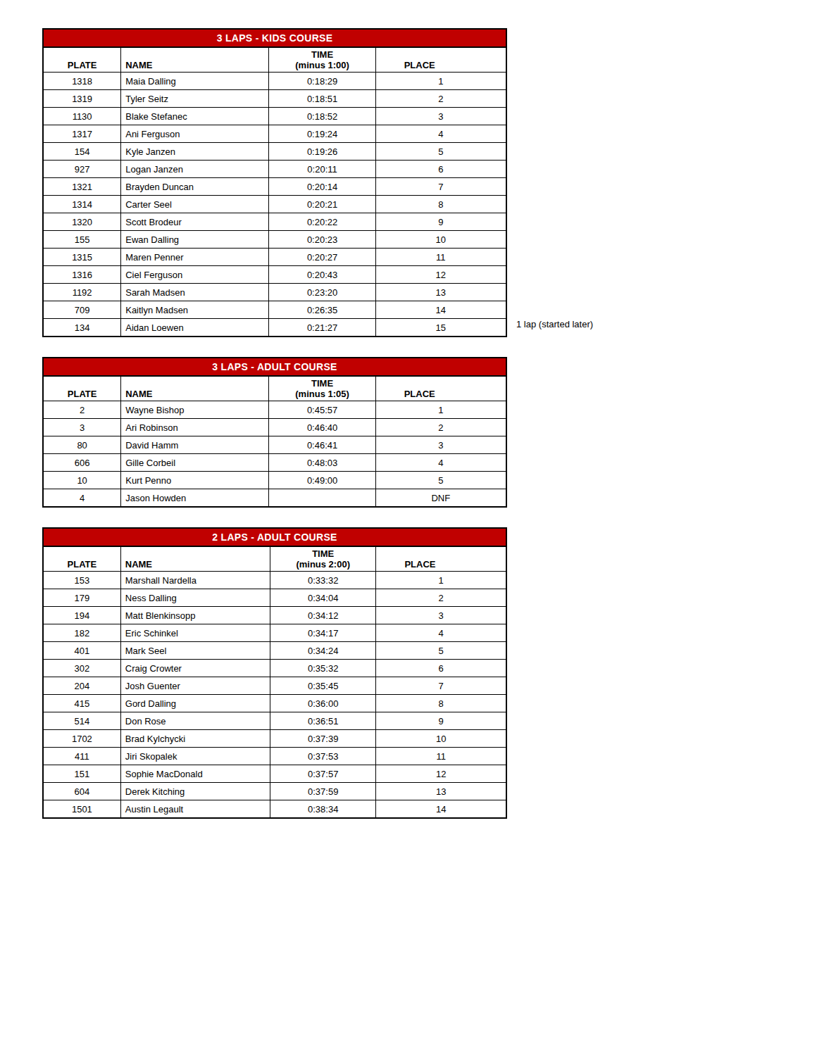3 LAPS - KIDS COURSE
| PLATE | NAME | TIME (minus 1:00) | PLACE |
| --- | --- | --- | --- |
| 1318 | Maia Dalling | 0:18:29 | 1 |
| 1319 | Tyler Seitz | 0:18:51 | 2 |
| 1130 | Blake Stefanec | 0:18:52 | 3 |
| 1317 | Ani Ferguson | 0:19:24 | 4 |
| 154 | Kyle Janzen | 0:19:26 | 5 |
| 927 | Logan Janzen | 0:20:11 | 6 |
| 1321 | Brayden Duncan | 0:20:14 | 7 |
| 1314 | Carter Seel | 0:20:21 | 8 |
| 1320 | Scott Brodeur | 0:20:22 | 9 |
| 155 | Ewan Dalling | 0:20:23 | 10 |
| 1315 | Maren Penner | 0:20:27 | 11 |
| 1316 | Ciel Ferguson | 0:20:43 | 12 |
| 1192 | Sarah Madsen | 0:23:20 | 13 |
| 709 | Kaitlyn Madsen | 0:26:35 | 14 |
| 134 | Aidan Loewen | 0:21:27 | 15 1 lap (started later) |
3 LAPS - ADULT COURSE
| PLATE | NAME | TIME (minus 1:05) | PLACE |
| --- | --- | --- | --- |
| 2 | Wayne Bishop | 0:45:57 | 1 |
| 3 | Ari Robinson | 0:46:40 | 2 |
| 80 | David Hamm | 0:46:41 | 3 |
| 606 | Gille Corbeil | 0:48:03 | 4 |
| 10 | Kurt Penno | 0:49:00 | 5 |
| 4 | Jason Howden | | DNF |
2 LAPS - ADULT COURSE
| PLATE | NAME | TIME (minus 2:00) | PLACE |
| --- | --- | --- | --- |
| 153 | Marshall Nardella | 0:33:32 | 1 |
| 179 | Ness Dalling | 0:34:04 | 2 |
| 194 | Matt Blenkinsopp | 0:34:12 | 3 |
| 182 | Eric Schinkel | 0:34:17 | 4 |
| 401 | Mark Seel | 0:34:24 | 5 |
| 302 | Craig Crowter | 0:35:32 | 6 |
| 204 | Josh Guenter | 0:35:45 | 7 |
| 415 | Gord Dalling | 0:36:00 | 8 |
| 514 | Don Rose | 0:36:51 | 9 |
| 1702 | Brad Kylchycki | 0:37:39 | 10 |
| 411 | Jiri Skopalek | 0:37:53 | 11 |
| 151 | Sophie MacDonald | 0:37:57 | 12 |
| 604 | Derek Kitching | 0:37:59 | 13 |
| 1501 | Austin Legault | 0:38:34 | 14 |